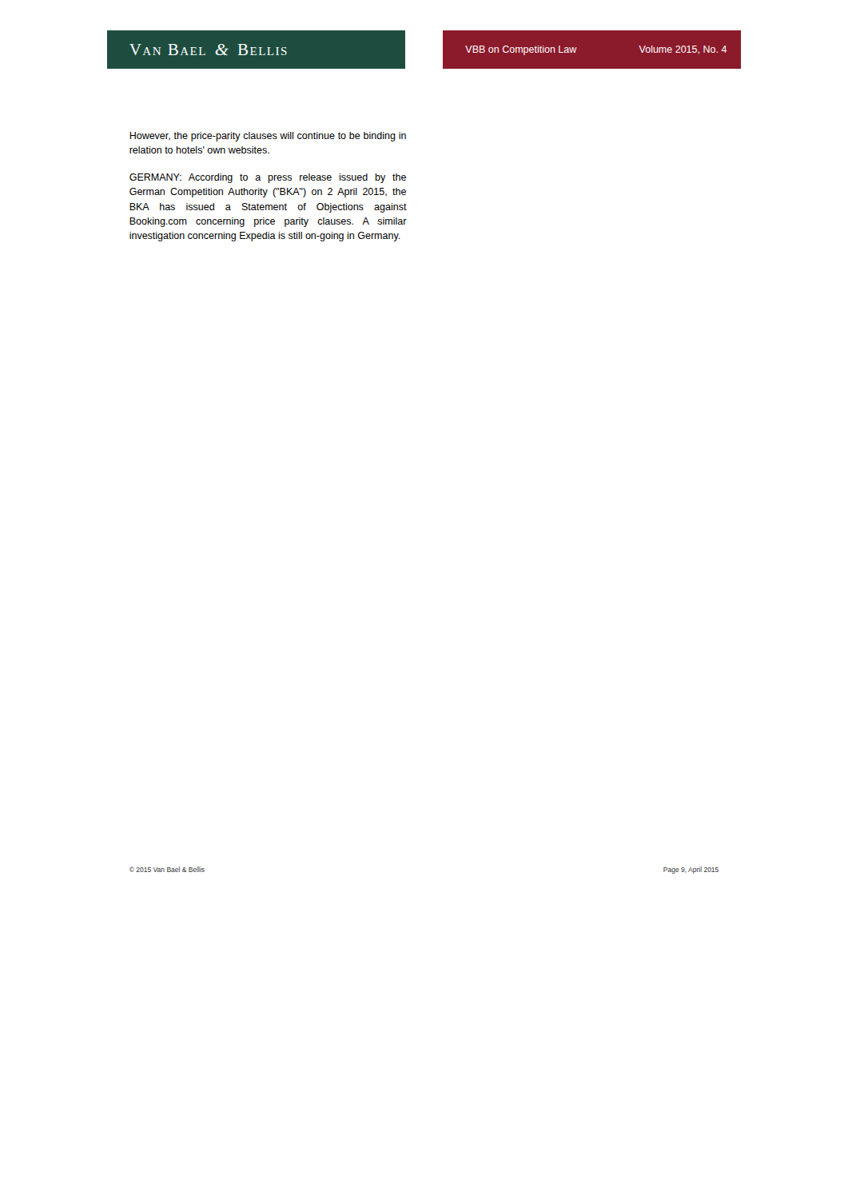Van Bael & Bellis
VBB on Competition Law Volume 2015, No. 4
However, the price-parity clauses will continue to be binding in relation to hotels' own websites.
GERMANY: According to a press release issued by the German Competition Authority ("BKA") on 2 April 2015, the BKA has issued a Statement of Objections against Booking.com concerning price parity clauses. A similar investigation concerning Expedia is still on-going in Germany.
© 2015 Van Bael & Bellis Page 9, April 2015